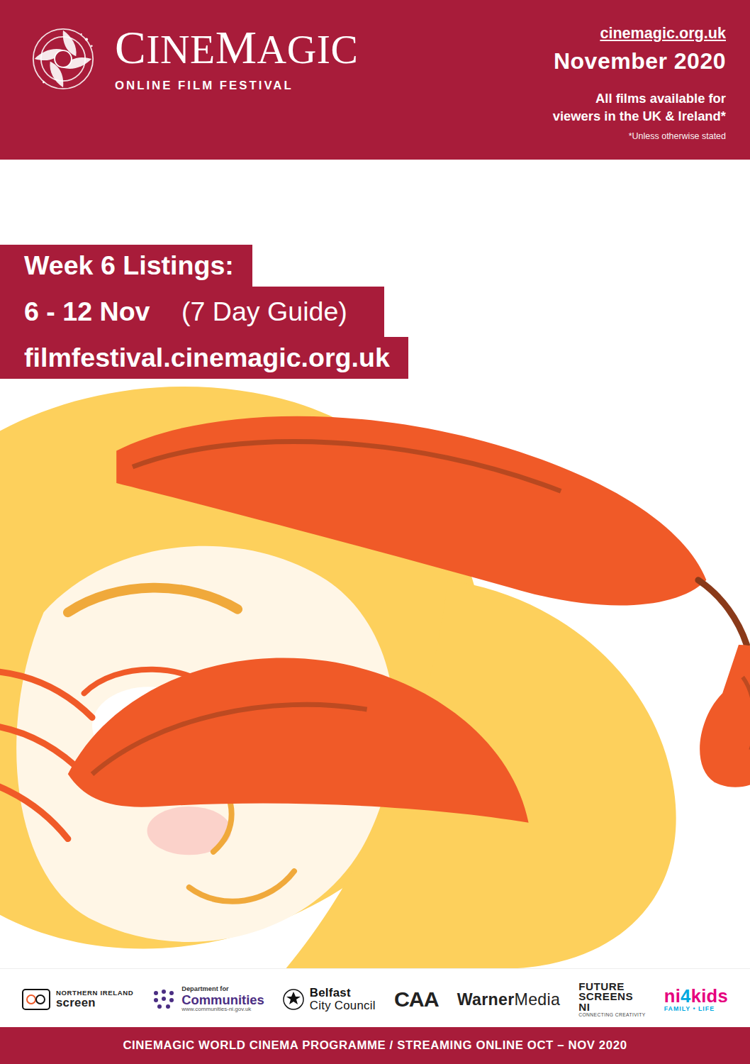CINEMAGIC
Online Film Festival
cinemagic.org.uk
November 2020
All films available for
viewers in the UK & Ireland*
*Unless otherwise stated
Week 6 Listings: 6 - 12 Nov (7 Day Guide) filmfestival.cinemagic.org.uk
Northern Ireland
screen
Department for
Communities
www.communities-ni.gov.uk
Belfast
City Council
CAA
Warner Media
FUTURE
SCREENS
NI
CONNECTING CREATIVITY
ni4kids
FAMILY • LIFE
CINEMAGIC WORLD CINEMA PROGRAMME / STREAMING ONLINE OCT – NOV 2020